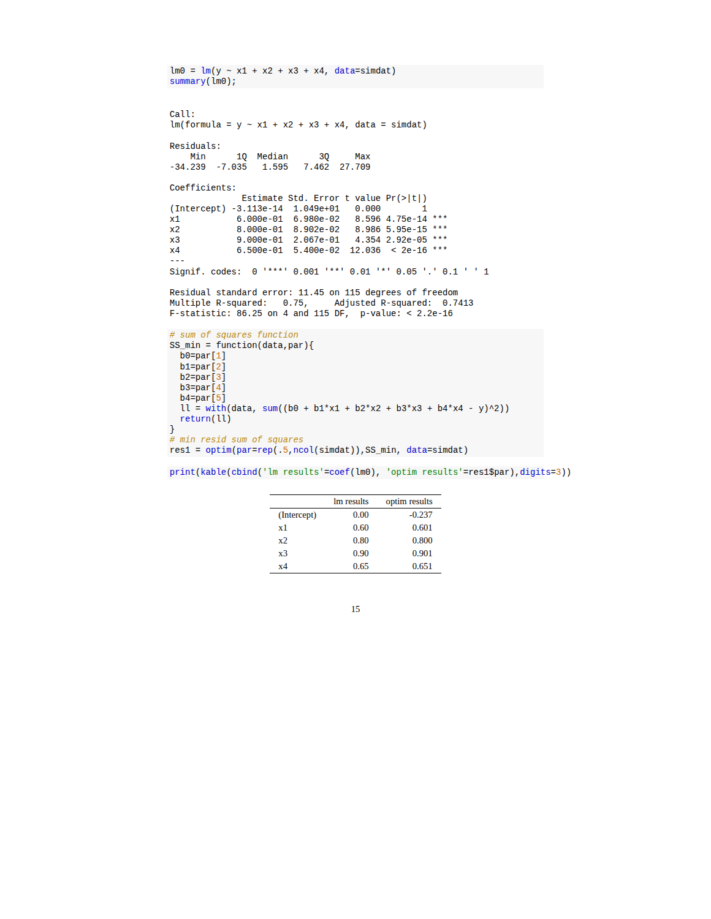lm0 = lm(y ~ x1 + x2 + x3 + x4, data=simdat)
summary(lm0);
Call:
lm(formula = y ~ x1 + x2 + x3 + x4, data = simdat)

Residuals:
    Min      1Q  Median      3Q     Max
-34.239  -7.035   1.595   7.462  27.709

Coefficients:
              Estimate Std. Error t value Pr(>|t|)
(Intercept) -3.113e-14  1.049e+01   0.000        1
x1           6.000e-01  6.980e-02   8.596 4.75e-14 ***
x2           8.000e-01  8.902e-02   8.986 5.95e-15 ***
x3           9.000e-01  2.067e-01   4.354 2.92e-05 ***
x4           6.500e-01  5.400e-02  12.036  < 2e-16 ***
---
Signif. codes:  0 '***' 0.001 '**' 0.01 '*' 0.05 '.' 0.1 ' ' 1

Residual standard error: 11.45 on 115 degrees of freedom
Multiple R-squared:   0.75,	Adjusted R-squared:  0.7413
F-statistic: 86.25 on 4 and 115 DF,  p-value: < 2.2e-16
# sum of squares function
SS_min = function(data,par){
  b0=par[1]
  b1=par[2]
  b2=par[3]
  b3=par[4]
  b4=par[5]
  ll = with(data, sum((b0 + b1*x1 + b2*x2 + b3*x3 + b4*x4 - y)^2))
  return(ll)
}
# min resid sum of squares
res1 = optim(par=rep(.5,ncol(simdat)),SS_min, data=simdat)
print(kable(cbind('lm results'=coef(lm0), 'optim results'=res1$par),digits=3))
| | lm results | optim results |
| --- | --- | --- |
| (Intercept) | 0.00 | -0.237 |
| x1 | 0.60 | 0.601 |
| x2 | 0.80 | 0.800 |
| x3 | 0.90 | 0.901 |
| x4 | 0.65 | 0.651 |
15